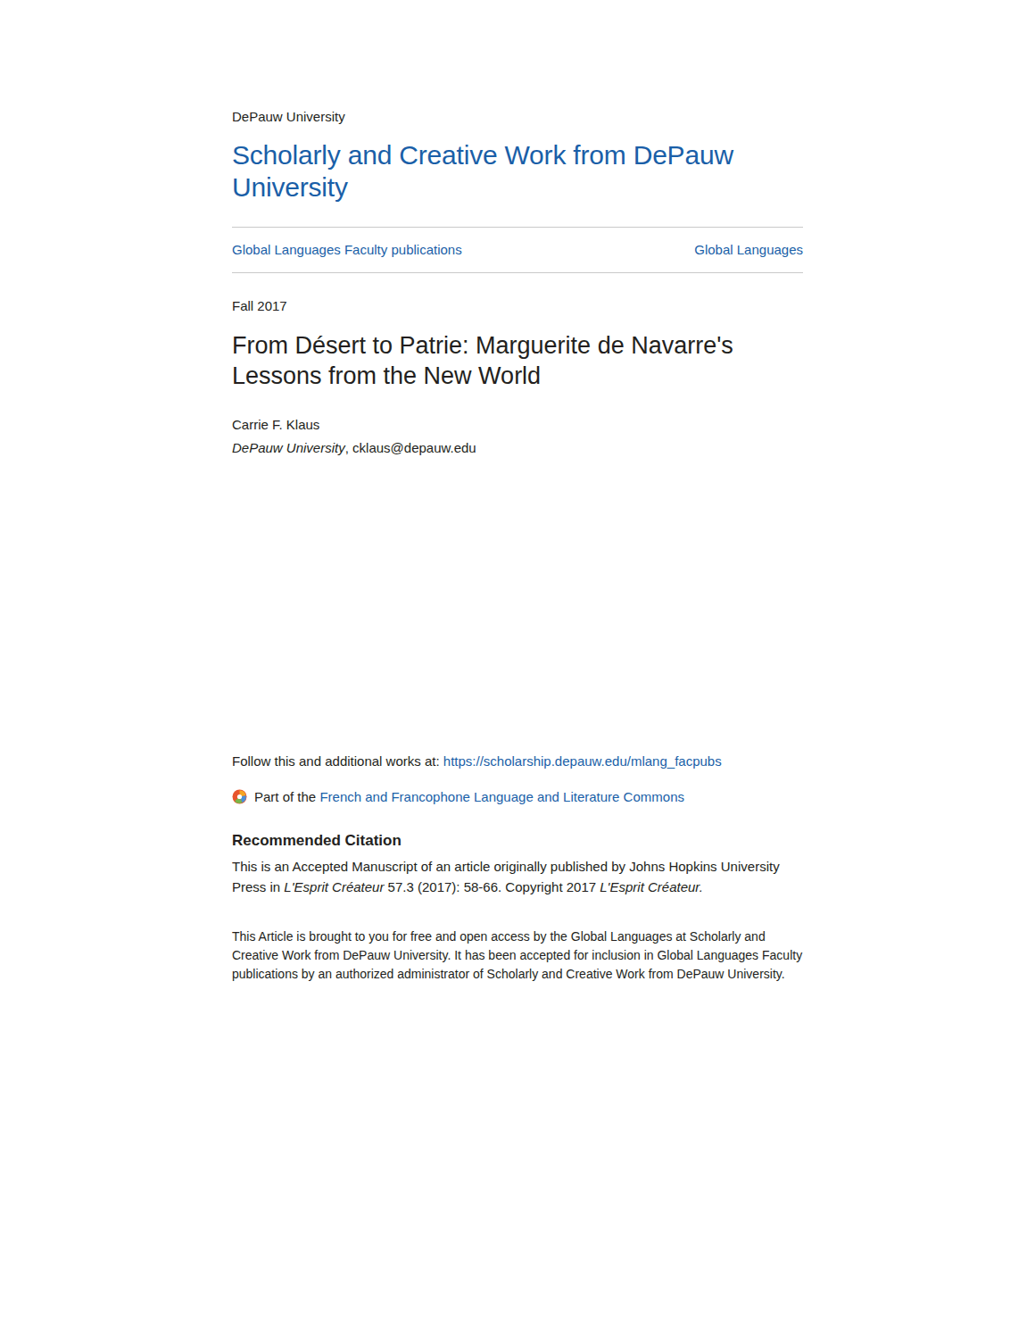DePauw University
Scholarly and Creative Work from DePauw University
Global Languages Faculty publications Global Languages
Fall 2017
From Désert to Patrie: Marguerite de Navarre's Lessons from the New World
Carrie F. Klaus
DePauw University, cklaus@depauw.edu
Follow this and additional works at: https://scholarship.depauw.edu/mlang_facpubs
Part of the French and Francophone Language and Literature Commons
Recommended Citation
This is an Accepted Manuscript of an article originally published by Johns Hopkins University Press in L'Esprit Créateur 57.3 (2017): 58-66. Copyright 2017 L'Esprit Créateur.
This Article is brought to you for free and open access by the Global Languages at Scholarly and Creative Work from DePauw University. It has been accepted for inclusion in Global Languages Faculty publications by an authorized administrator of Scholarly and Creative Work from DePauw University.